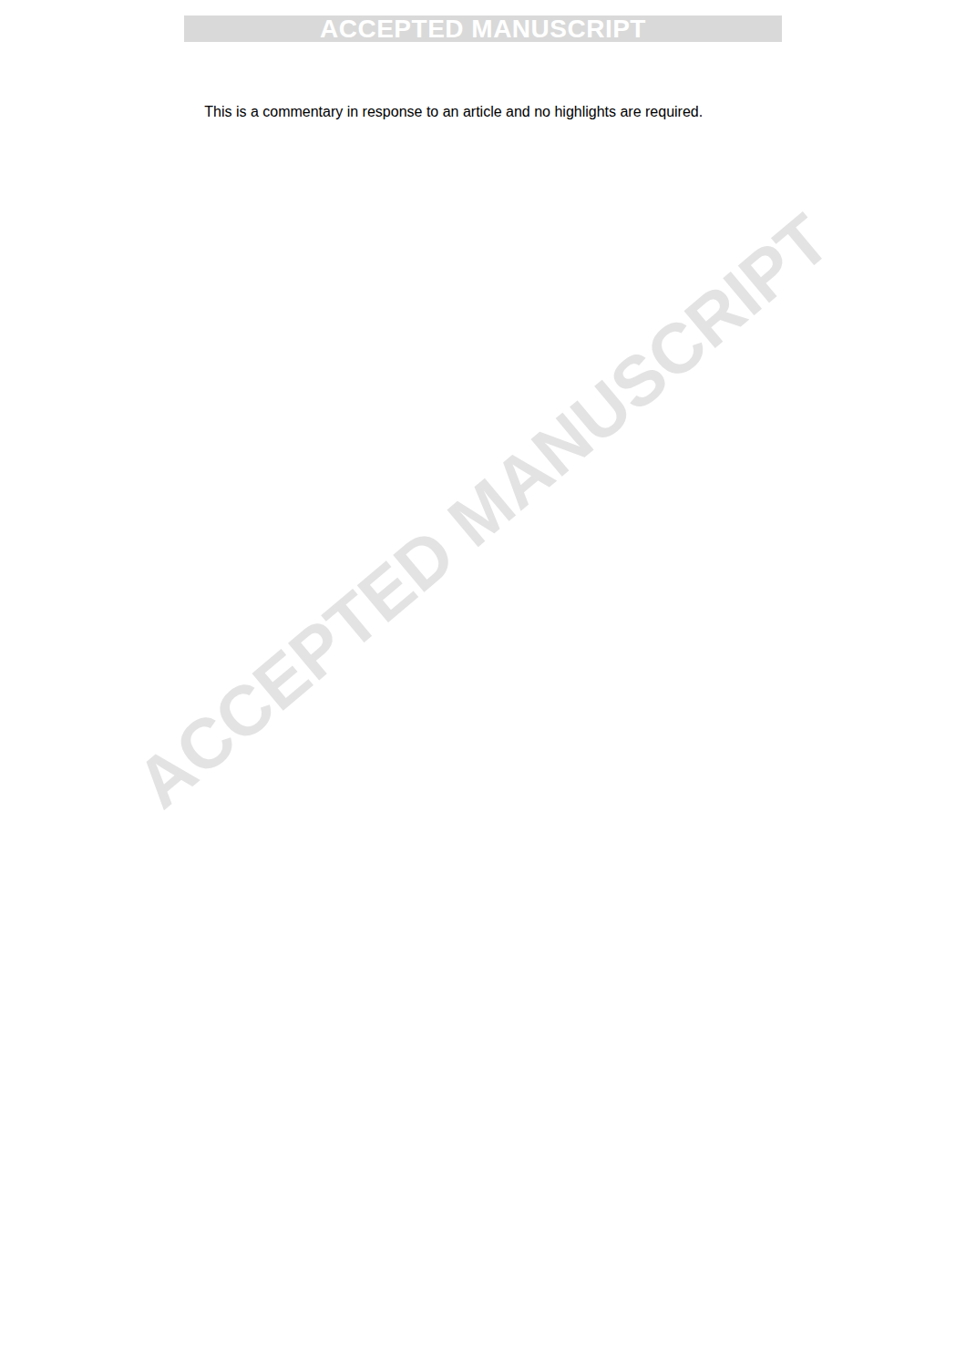ACCEPTED MANUSCRIPT
ACCEPTED MANUSCRIPT
This is a commentary in response to an article and no highlights are required.